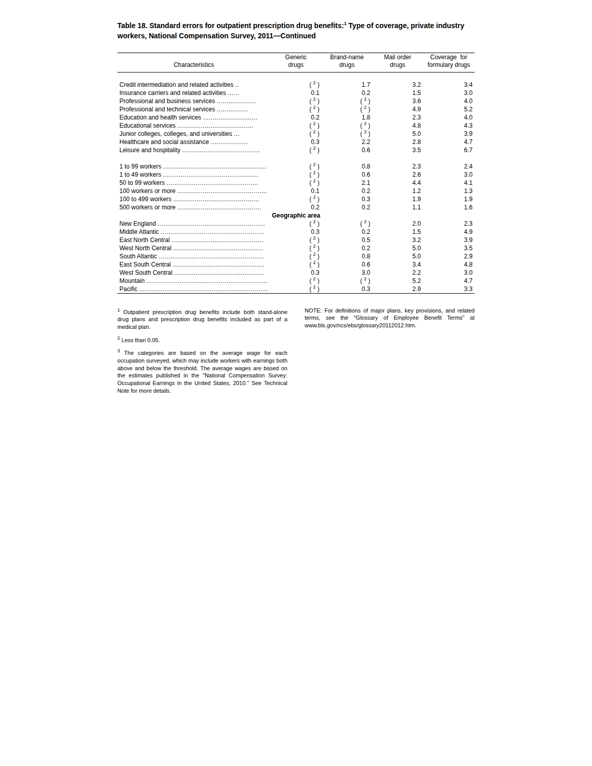Table 18. Standard errors for outpatient prescription drug benefits:1 Type of coverage, private industry workers, National Compensation Survey, 2011—Continued
| Characteristics | Generic drugs | Brand-name drugs | Mail order drugs | Coverage for formulary drugs |
| --- | --- | --- | --- | --- |
| Credit intermediation and related activities .. | ( 2 ) | 1.7 | 3.2 | 3.4 |
| Insurance carriers and related activities ...... | 0.1 | 0.2 | 1.5 | 3.0 |
| Professional and business services .................... | ( 2 ) | ( 2 ) | 3.6 | 4.0 |
| Professional and technical services ................ | ( 2 ) | ( 2 ) | 4.9 | 5.2 |
| Education and health services ............................ | 0.2 | 1.8 | 2.3 | 4.0 |
| Educational services ....................................... | ( 2 ) | ( 2 ) | 4.8 | 4.3 |
| Junior colleges, colleges, and universities ... | ( 2 ) | ( 2 ) | 5.0 | 3.9 |
| Healthcare and social assistance ................... | 0.3 | 2.2 | 2.8 | 4.7 |
| Leisure and hospitality ........................................ | ( 2 ) | 0.6 | 3.5 | 6.7 |
| 1 to 99 workers ..................................................... | ( 2 ) | 0.8 | 2.3 | 2.4 |
| 1 to 49 workers ................................................. | ( 2 ) | 0.6 | 2.6 | 3.0 |
| 50 to 99 workers ............................................... | ( 2 ) | 2.1 | 4.4 | 4.1 |
| 100 workers or more .............................................. | 0.1 | 0.2 | 1.2 | 1.3 |
| 100 to 499 workers ............................................ | ( 2 ) | 0.3 | 1.9 | 1.9 |
| 500 workers or more ........................................... | 0.2 | 0.2 | 1.1 | 1.6 |
| Geographic area |
| New England ....................................................... | ( 2 ) | ( 2 ) | 2.0 | 2.3 |
| Middle Atlantic ..................................................... | 0.3 | 0.2 | 1.5 | 4.9 |
| East North Central ............................................... | ( 2 ) | 0.5 | 3.2 | 3.9 |
| West North Central .............................................. | ( 2 ) | 0.2 | 5.0 | 3.5 |
| South Atlantic ...................................................... | ( 2 ) | 0.8 | 5.0 | 2.9 |
| East South Central ............................................... | ( 2 ) | 0.6 | 3.4 | 4.8 |
| West South Central .............................................. | 0.3 | 3.0 | 2.2 | 3.0 |
| Mountain .............................................................. | ( 2 ) | ( 2 ) | 5.2 | 4.7 |
| Pacific .................................................................. | ( 2 ) | 0.3 | 2.9 | 3.3 |
1 Outpatient prescription drug benefits include both stand-alone drug plans and prescription drug benefits included as part of a medical plan.
2 Less than 0.05.
3 The categories are based on the average wage for each occupation surveyed, which may include workers with earnings both above and below the threshold. The average wages are based on the estimates published in the "National Compensation Survey: Occupational Earnings in the United States, 2010." See Technical Note for more details.
NOTE: For definitions of major plans, key provisions, and related terms, see the "Glossary of Employee Benefit Terms" at www.bls.gov/ncs/ebs/glossary20112012.htm.